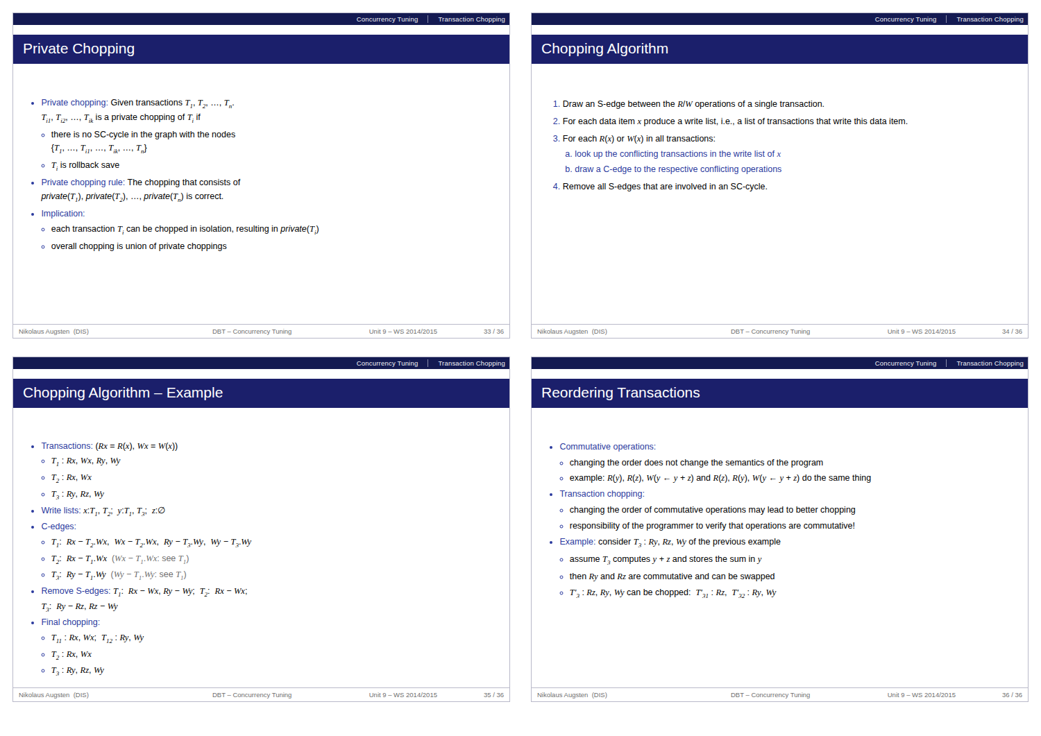Concurrency Tuning Transaction Chopping
Private Chopping
Private chopping: Given transactions T1, T2, …, Tn.
Ti1, Ti2, …, Tik is a private chopping of Ti if
there is no SC-cycle in the graph with the nodes
{T1, …, Ti1, …, Tik, …, Tn}
Ti is rollback save
Private chopping rule: The chopping that consists of
private(T1), private(T2), …, private(Tn) is correct.
Implication:
each transaction Ti can be chopped in isolation, resulting in private(Ti)
overall chopping is union of private choppings
Nikolaus Augsten (DIS)
DBT – Concurrency Tuning
Unit 9 – WS 2014/2015
33 / 36
Concurrency Tuning Transaction Chopping
Chopping Algorithm
Draw an S-edge between the R/W operations of a single transaction.
For each data item x produce a write list, i.e., a list of transactions that write this data item.
For each R(x) or W(x) in all transactions:
look up the conflicting transactions in the write list of x
draw a C-edge to the respective conflicting operations
Remove all S-edges that are involved in an SC-cycle.
Nikolaus Augsten (DIS)
DBT – Concurrency Tuning
Unit 9 – WS 2014/2015
34 / 36
Concurrency Tuning Transaction Chopping
Chopping Algorithm – Example
Transactions: (Rx = R(x), Wx = W(x))
T1 : Rx, Wx, Ry, Wy
T2 : Rx, Wx
T3 : Ry, Rz, Wy
Write lists: x:T1, T2; y:T1, T3; z:∅
C-edges:
T1: Rx − T2.Wx, Wx − T2.Wx, Ry − T3.Wy, Wy − T3.Wy
T2: Rx − T1.Wx (Wx − T1.Wx: see T1)
T3: Ry − T1.Wy (Wy − T1.Wy: see T1)
Remove S-edges: T1: Rx − Wx, Ry − Wy; T2: Rx − Wx;
T3: Ry − Rz, Rz − Wy
Final chopping:
T11 : Rx, Wx; T12 : Ry, Wy
T2 : Rx, Wx
T3 : Ry, Rz, Wy
Nikolaus Augsten (DIS)
DBT – Concurrency Tuning
Unit 9 – WS 2014/2015
35 / 36
Concurrency Tuning Transaction Chopping
Reordering Transactions
Commutative operations:
changing the order does not change the semantics of the program
example: R(y), R(z), W(y ← y + z) and R(z), R(y), W(y ← y + z) do the same thing
Transaction chopping:
changing the order of commutative operations may lead to better chopping
responsibility of the programmer to verify that operations are commutative!
Example: consider T3 : Ry, Rz, Wy of the previous example
assume T3 computes y + z and stores the sum in y
then Ry and Rz are commutative and can be swapped
T′3 : Rz, Ry, Wy can be chopped: T′31 : Rz, T′32 : Ry, Wy
Nikolaus Augsten (DIS)
DBT – Concurrency Tuning
Unit 9 – WS 2014/2015
36 / 36